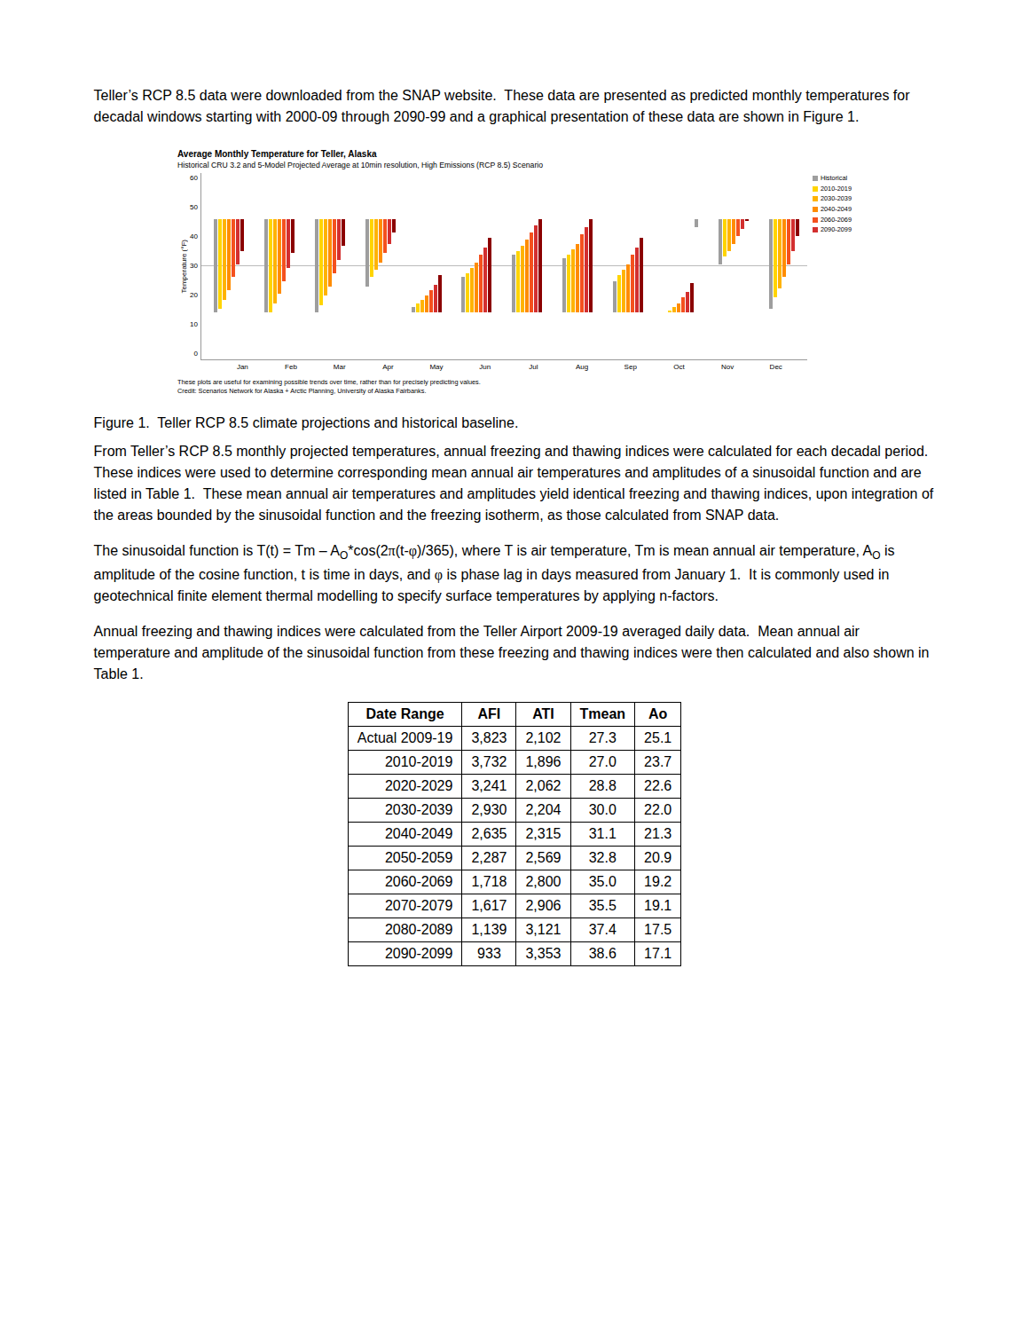Teller’s RCP 8.5 data were downloaded from the SNAP website. These data are presented as predicted monthly temperatures for decadal windows starting with 2000-09 through 2090-99 and a graphical presentation of these data are shown in Figure 1.
Average Monthly Temperature for Teller, Alaska
Historical CRU 3.2 and 5-Model Projected Average at 10min resolution, High Emissions (RCP 8.5) Scenario
Temperature (°F)
60 50 40 30 20 10 0
Historical
2010-2019
2030-2039
2040-2049
2060-2069
2090-2099
Jan Feb Mar Apr May Jun Jul Aug Sep Oct Nov Dec
These plots are useful for examining possible trends over time, rather than for precisely predicting values.
Credit: Scenarios Network for Alaska + Arctic Planning, University of Alaska Fairbanks.
Figure 1. Teller RCP 8.5 climate projections and historical baseline.
From Teller’s RCP 8.5 monthly projected temperatures, annual freezing and thawing indices were calculated for each decadal period. These indices were used to determine corresponding mean annual air temperatures and amplitudes of a sinusoidal function and are listed in Table 1. These mean annual air temperatures and amplitudes yield identical freezing and thawing indices, upon integration of the areas bounded by the sinusoidal function and the freezing isotherm, as those calculated from SNAP data.
The sinusoidal function is T(t) = Tm – AO*cos(2π(t-φ)/365), where T is air temperature, Tm is mean annual air temperature, AO is amplitude of the cosine function, t is time in days, and φ is phase lag in days measured from January 1. It is commonly used in geotechnical finite element thermal modelling to specify surface temperatures by applying n-factors.
Annual freezing and thawing indices were calculated from the Teller Airport 2009-19 averaged daily data. Mean annual air temperature and amplitude of the sinusoidal function from these freezing and thawing indices were then calculated and also shown in Table 1.
| Date Range | AFI | ATI | Tmean | Ao |
| --- | --- | --- | --- | --- |
| Actual 2009-19 | 3,823 | 2,102 | 27.3 | 25.1 |
| 2010-2019 | 3,732 | 1,896 | 27.0 | 23.7 |
| 2020-2029 | 3,241 | 2,062 | 28.8 | 22.6 |
| 2030-2039 | 2,930 | 2,204 | 30.0 | 22.0 |
| 2040-2049 | 2,635 | 2,315 | 31.1 | 21.3 |
| 2050-2059 | 2,287 | 2,569 | 32.8 | 20.9 |
| 2060-2069 | 1,718 | 2,800 | 35.0 | 19.2 |
| 2070-2079 | 1,617 | 2,906 | 35.5 | 19.1 |
| 2080-2089 | 1,139 | 3,121 | 37.4 | 17.5 |
| 2090-2099 | 933 | 3,353 | 38.6 | 17.1 |